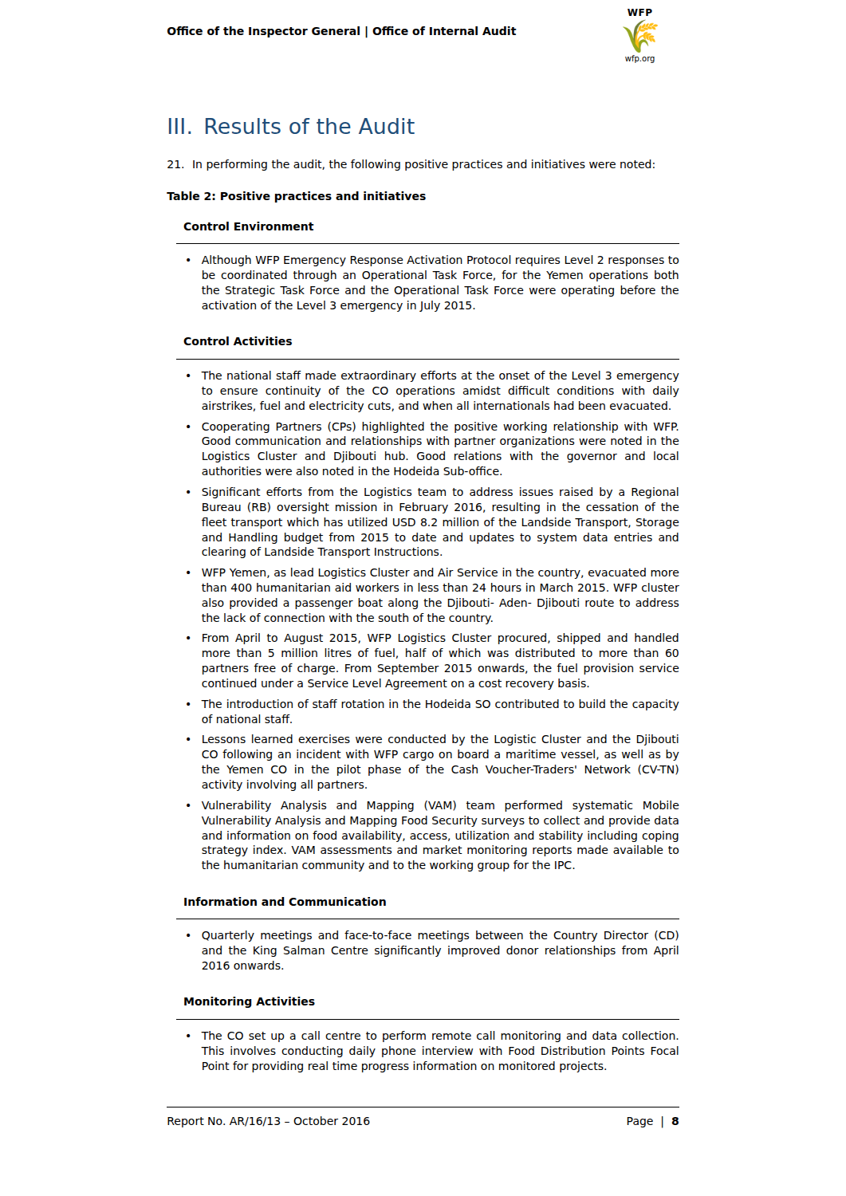Office of the Inspector General | Office of Internal Audit
WFP
🌾
wfp.org
III. Results of the Audit
21. In performing the audit, the following positive practices and initiatives were noted:
Table 2: Positive practices and initiatives
Control Environment
Although WFP Emergency Response Activation Protocol requires Level 2 responses to be coordinated through an Operational Task Force, for the Yemen operations both the Strategic Task Force and the Operational Task Force were operating before the activation of the Level 3 emergency in July 2015.
Control Activities
The national staff made extraordinary efforts at the onset of the Level 3 emergency to ensure continuity of the CO operations amidst difficult conditions with daily airstrikes, fuel and electricity cuts, and when all internationals had been evacuated.
Cooperating Partners (CPs) highlighted the positive working relationship with WFP. Good communication and relationships with partner organizations were noted in the Logistics Cluster and Djibouti hub. Good relations with the governor and local authorities were also noted in the Hodeida Sub-office.
Significant efforts from the Logistics team to address issues raised by a Regional Bureau (RB) oversight mission in February 2016, resulting in the cessation of the fleet transport which has utilized USD 8.2 million of the Landside Transport, Storage and Handling budget from 2015 to date and updates to system data entries and clearing of Landside Transport Instructions.
WFP Yemen, as lead Logistics Cluster and Air Service in the country, evacuated more than 400 humanitarian aid workers in less than 24 hours in March 2015. WFP cluster also provided a passenger boat along the Djibouti- Aden- Djibouti route to address the lack of connection with the south of the country.
From April to August 2015, WFP Logistics Cluster procured, shipped and handled more than 5 million litres of fuel, half of which was distributed to more than 60 partners free of charge. From September 2015 onwards, the fuel provision service continued under a Service Level Agreement on a cost recovery basis.
The introduction of staff rotation in the Hodeida SO contributed to build the capacity of national staff.
Lessons learned exercises were conducted by the Logistic Cluster and the Djibouti CO following an incident with WFP cargo on board a maritime vessel, as well as by the Yemen CO in the pilot phase of the Cash Voucher-Traders' Network (CV-TN) activity involving all partners.
Vulnerability Analysis and Mapping (VAM) team performed systematic Mobile Vulnerability Analysis and Mapping Food Security surveys to collect and provide data and information on food availability, access, utilization and stability including coping strategy index. VAM assessments and market monitoring reports made available to the humanitarian community and to the working group for the IPC.
Information and Communication
Quarterly meetings and face-to-face meetings between the Country Director (CD) and the King Salman Centre significantly improved donor relationships from April 2016 onwards.
Monitoring Activities
The CO set up a call centre to perform remote call monitoring and data collection. This involves conducting daily phone interview with Food Distribution Points Focal Point for providing real time progress information on monitored projects.
Report No. AR/16/13 – October 2016
Page | 8